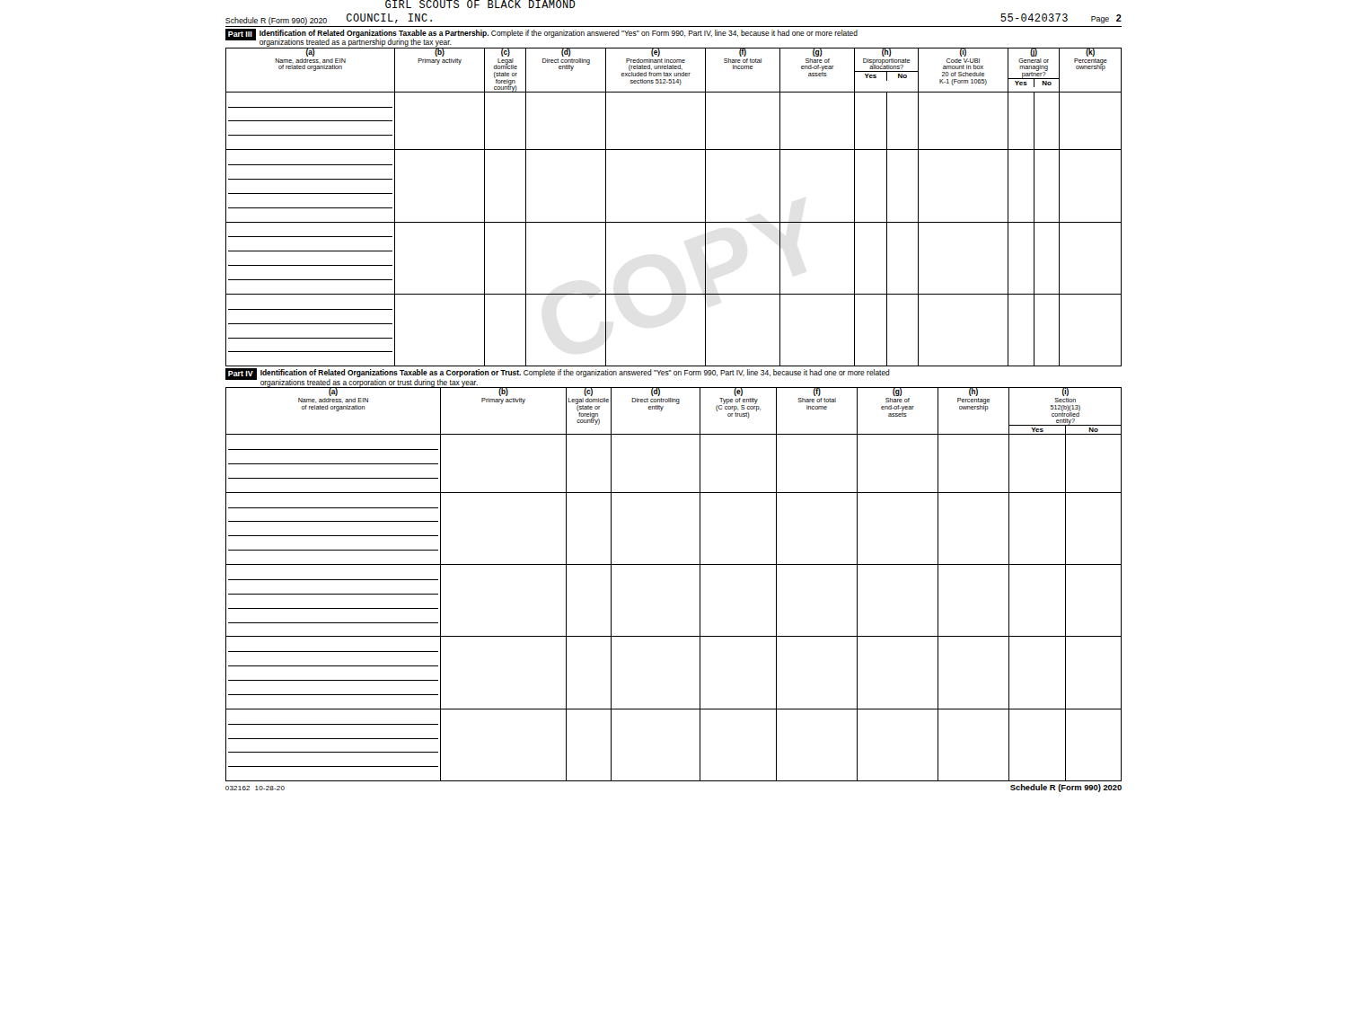COPY
GIRL SCOUTS OF BLACK DIAMOND
Schedule R (Form 990) 2020
COUNCIL, INC.
55-0420373 Page 2
Part III
Identification of Related Organizations Taxable as a Partnership. Complete if the organization answered "Yes" on Form 990, Part IV, line 34, because it had one or more related
organizations treated as a partnership during the tax year.
| (a) Name, address, and EIN of related organization | (b) Primary activity | (c) Legal domicile (state or foreign country) | (d) Direct controlling entity | (e) Predominant income (related, unrelated, excluded from tax under sections 512-514) | (f) Share of total income | (g) Share of end-of-year assets | (h) Disproportionate allocations? Yes No | (i) Code V-UBI amount in box 20 of Schedule K-1 (Form 1065) | (j) General or managing partner? Yes No | (k) Percentage ownership |
| --- | --- | --- | --- | --- | --- | --- | --- | --- | --- | --- |
Part IV
Identification of Related Organizations Taxable as a Corporation or Trust. Complete if the organization answered "Yes" on Form 990, Part IV, line 34, because it had one or more related
organizations treated as a corporation or trust during the tax year.
| (a) Name, address, and EIN of related organization | (b) Primary activity | (c) Legal domicile (state or foreign country) | (d) Direct controlling entity | (e) Type of entity (C corp, S corp, or trust) | (f) Share of total income | (g) Share of end-of-year assets | (h) Percentage ownership | (i) Section 512(b)(13) controlled entity? Yes No |
| --- | --- | --- | --- | --- | --- | --- | --- | --- |
032162 10-28-20
Schedule R (Form 990) 2020